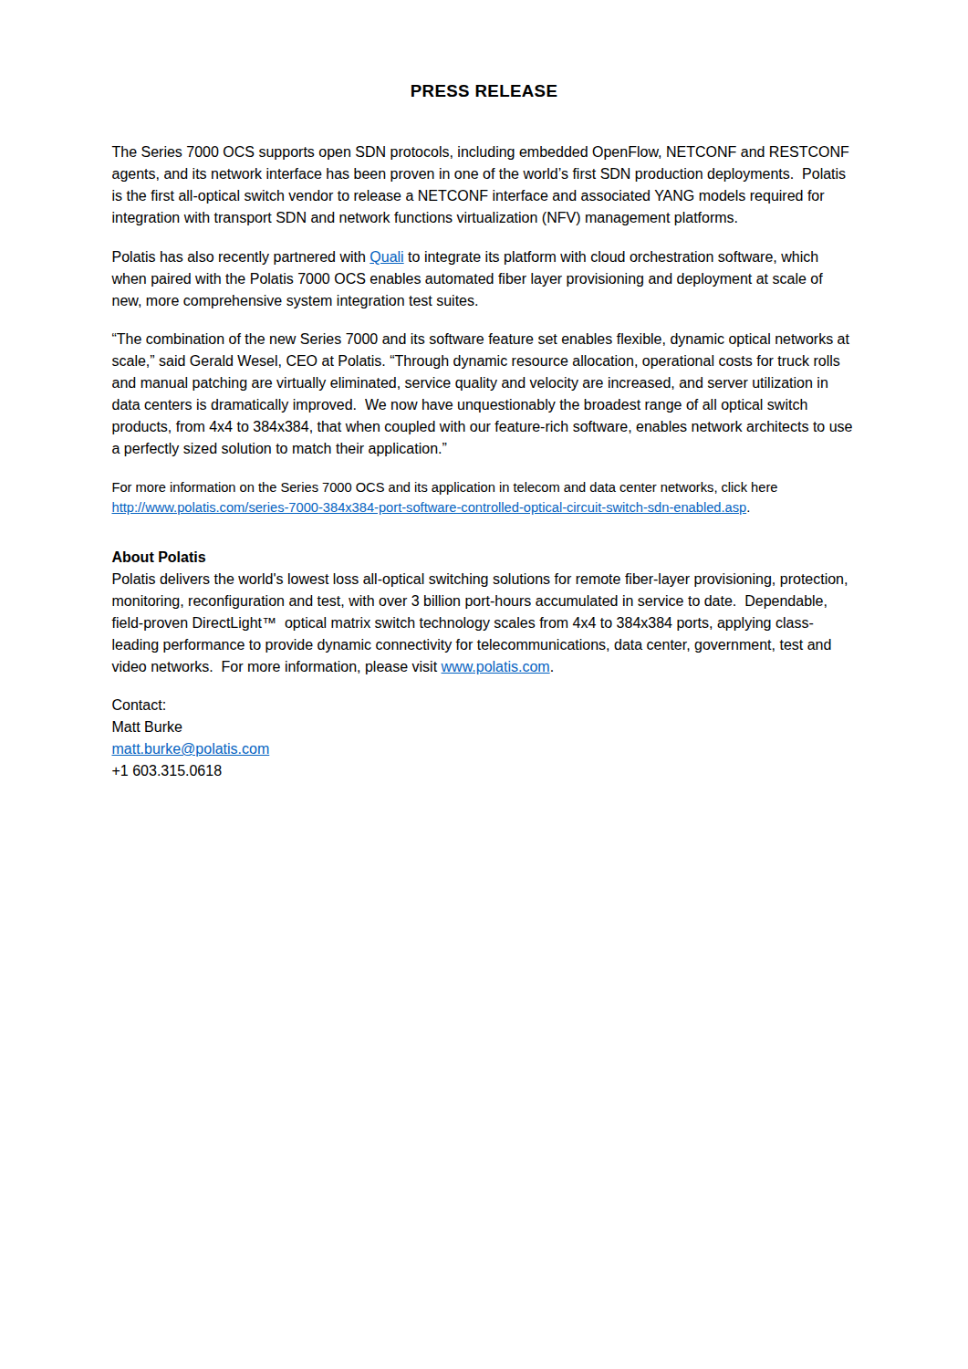PRESS RELEASE
The Series 7000 OCS supports open SDN protocols, including embedded OpenFlow, NETCONF and RESTCONF agents, and its network interface has been proven in one of the world’s first SDN production deployments. Polatis is the first all-optical switch vendor to release a NETCONF interface and associated YANG models required for integration with transport SDN and network functions virtualization (NFV) management platforms.
Polatis has also recently partnered with Quali to integrate its platform with cloud orchestration software, which when paired with the Polatis 7000 OCS enables automated fiber layer provisioning and deployment at scale of new, more comprehensive system integration test suites.
“The combination of the new Series 7000 and its software feature set enables flexible, dynamic optical networks at scale,” said Gerald Wesel, CEO at Polatis. “Through dynamic resource allocation, operational costs for truck rolls and manual patching are virtually eliminated, service quality and velocity are increased, and server utilization in data centers is dramatically improved. We now have unquestionably the broadest range of all optical switch products, from 4x4 to 384x384, that when coupled with our feature-rich software, enables network architects to use a perfectly sized solution to match their application.”
For more information on the Series 7000 OCS and its application in telecom and data center networks, click here http://www.polatis.com/series-7000-384x384-port-software-controlled-optical-circuit-switch-sdn-enabled.asp.
About Polatis
Polatis delivers the world's lowest loss all-optical switching solutions for remote fiber-layer provisioning, protection, monitoring, reconfiguration and test, with over 3 billion port-hours accumulated in service to date. Dependable, field-proven DirectLight™ optical matrix switch technology scales from 4x4 to 384x384 ports, applying class-leading performance to provide dynamic connectivity for telecommunications, data center, government, test and video networks. For more information, please visit www.polatis.com.
Contact:
Matt Burke
matt.burke@polatis.com
+1 603.315.0618